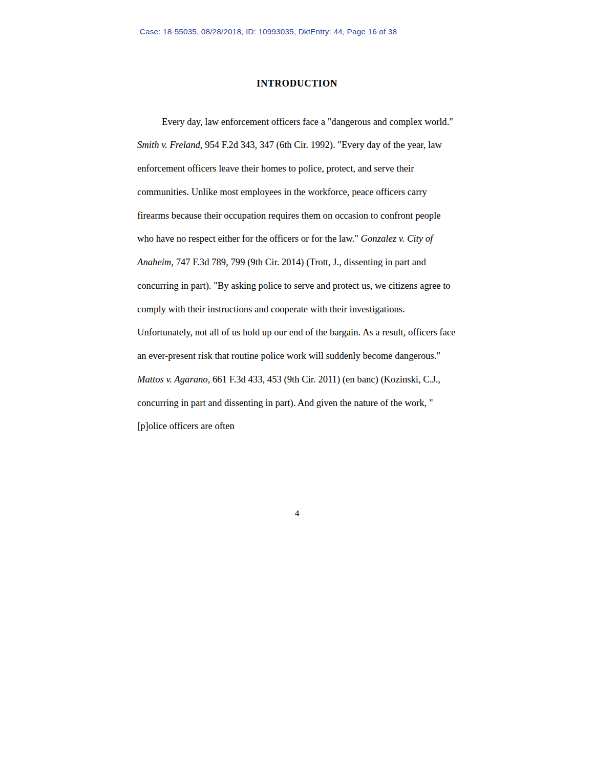Case: 18-55035, 08/28/2018, ID: 10993035, DktEntry: 44, Page 16 of 38
INTRODUCTION
Every day, law enforcement officers face a "dangerous and complex world." Smith v. Freland, 954 F.2d 343, 347 (6th Cir. 1992). "Every day of the year, law enforcement officers leave their homes to police, protect, and serve their communities. Unlike most employees in the workforce, peace officers carry firearms because their occupation requires them on occasion to confront people who have no respect either for the officers or for the law." Gonzalez v. City of Anaheim, 747 F.3d 789, 799 (9th Cir. 2014) (Trott, J., dissenting in part and concurring in part). "By asking police to serve and protect us, we citizens agree to comply with their instructions and cooperate with their investigations. Unfortunately, not all of us hold up our end of the bargain. As a result, officers face an ever-present risk that routine police work will suddenly become dangerous." Mattos v. Agarano, 661 F.3d 433, 453 (9th Cir. 2011) (en banc) (Kozinski, C.J., concurring in part and dissenting in part). And given the nature of the work, "[p]olice officers are often
4